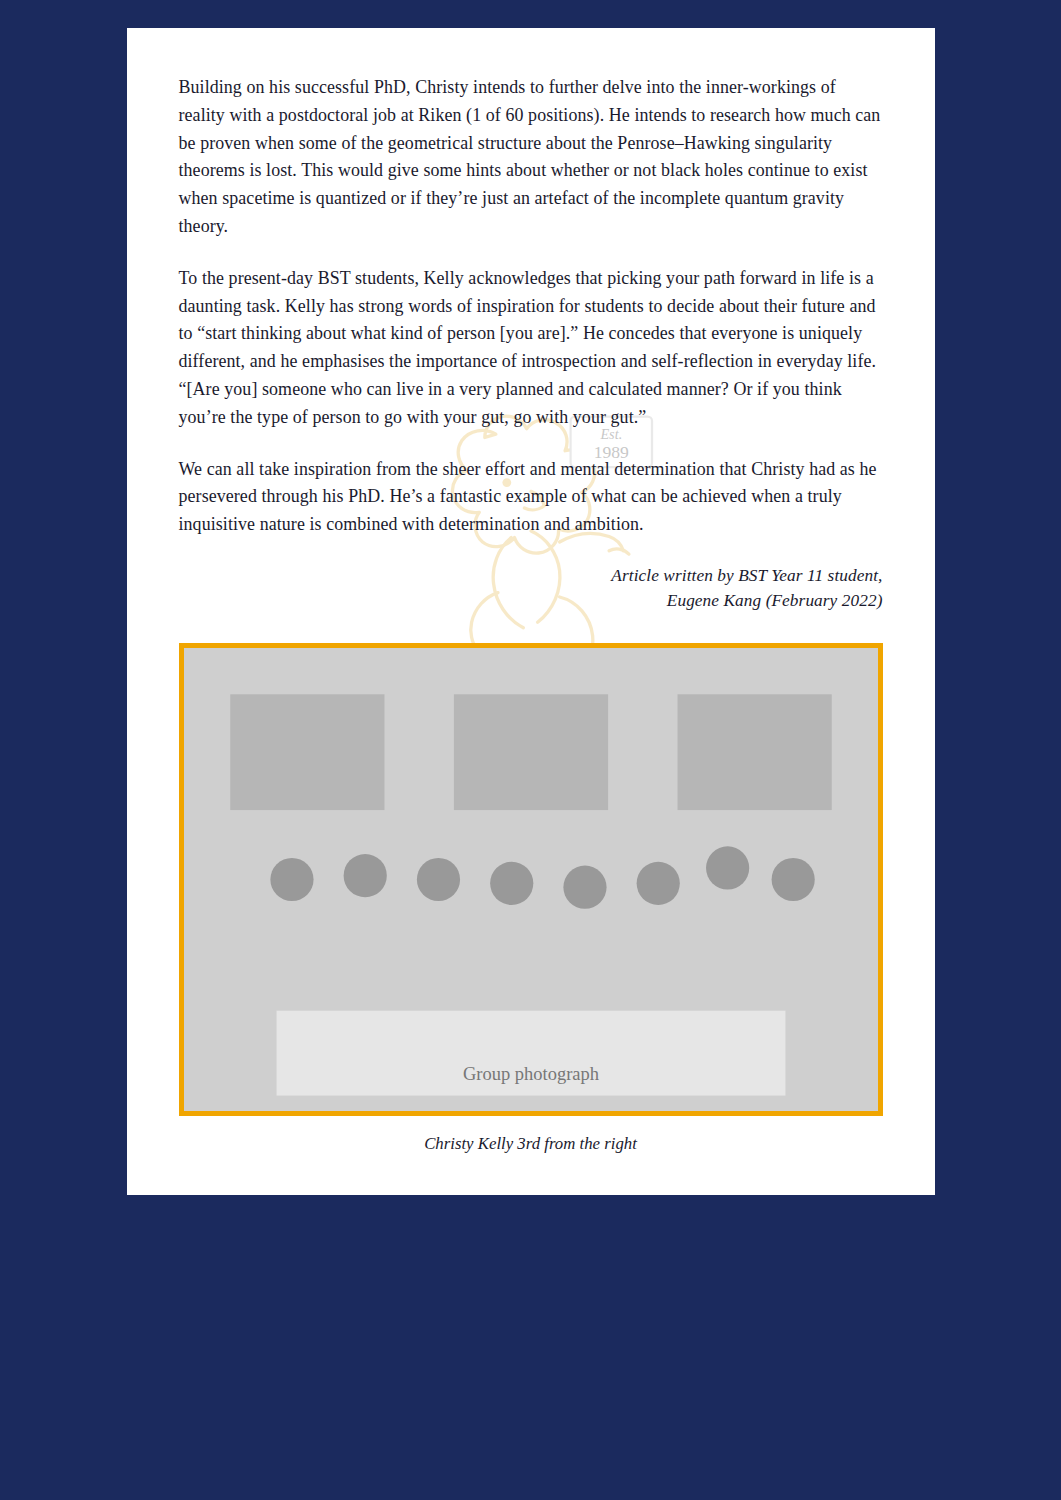Est. 1989
Building on his successful PhD, Christy intends to further delve into the inner-workings of reality with a postdoctoral job at Riken (1 of 60 positions). He intends to research how much can be proven when some of the geometrical structure about the Penrose–Hawking singularity theorems is lost. This would give some hints about whether or not black holes continue to exist when spacetime is quantized or if they’re just an artefact of the incomplete quantum gravity theory.
To the present-day BST students, Kelly acknowledges that picking your path forward in life is a daunting task. Kelly has strong words of inspiration for students to decide about their future and to “start thinking about what kind of person [you are].” He concedes that everyone is uniquely different, and he emphasises the importance of introspection and self-reflection in everyday life. “[Are you] someone who can live in a very planned and calculated manner? Or if you think you’re the type of person to go with your gut, go with your gut.”
We can all take inspiration from the sheer effort and mental determination that Christy had as he persevered through his PhD. He’s a fantastic example of what can be achieved when a truly inquisitive nature is combined with determination and ambition.
Article written by BST Year 11 student,
Eugene Kang (February 2022)
Christy Kelly 3rd from the right